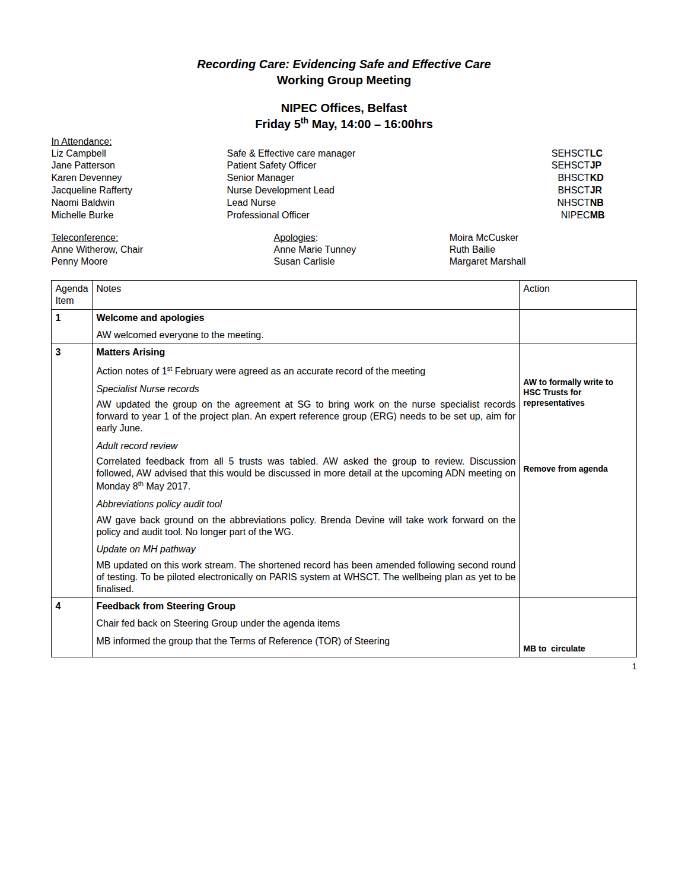Recording Care: Evidencing Safe and Effective Care
Working Group Meeting
NIPEC Offices, Belfast
Friday 5th May, 14:00 – 16:00hrs
In Attendance:
| Liz Campbell | Safe & Effective care manager | SEHSCT | LC |
| Jane Patterson | Patient Safety Officer | SEHSCT | JP |
| Karen Devenney | Senior Manager | BHSCT | KD |
| Jacqueline Rafferty | Nurse Development Lead | BHSCT | JR |
| Naomi Baldwin | Lead Nurse | NHSCT | NB |
| Michelle Burke | Professional Officer | NIPEC | MB |
| Teleconference: | Apologies : | Moira McCusker |
| Anne Witherow, Chair | Anne Marie Tunney | Ruth Bailie |
| Penny Moore | Susan Carlisle | Margaret Marshall |
| Agenda Item | Notes | Action |
| --- | --- | --- |
| 1 | Welcome and apologies AW welcomed everyone to the meeting. | |
| 3 | Matters Arising Action notes of 1 st February were agreed as an accurate record of the meeting Specialist Nurse records AW updated the group on the agreement at SG to bring work on the nurse specialist records forward to year 1 of the project plan. An expert reference group (ERG) needs to be set up, aim for early June. Adult record review Correlated feedback from all 5 trusts was tabled. AW asked the group to review. Discussion followed, AW advised that this would be discussed in more detail at the upcoming ADN meeting on Monday 8 th May 2017. Abbreviations policy audit tool AW gave back ground on the abbreviations policy. Brenda Devine will take work forward on the policy and audit tool. No longer part of the WG. Update on MH pathway MB updated on this work stream. The shortened record has been amended following second round of testing. To be piloted electronically on PARIS system at WHSCT. The wellbeing plan as yet to be finalised. | AW to formally write to HSC Trusts for representatives Remove from agenda |
| 4 | Feedback from Steering Group Chair fed back on Steering Group under the agenda items MB informed the group that the Terms of Reference (TOR) of Steering | MB to circulate |
1